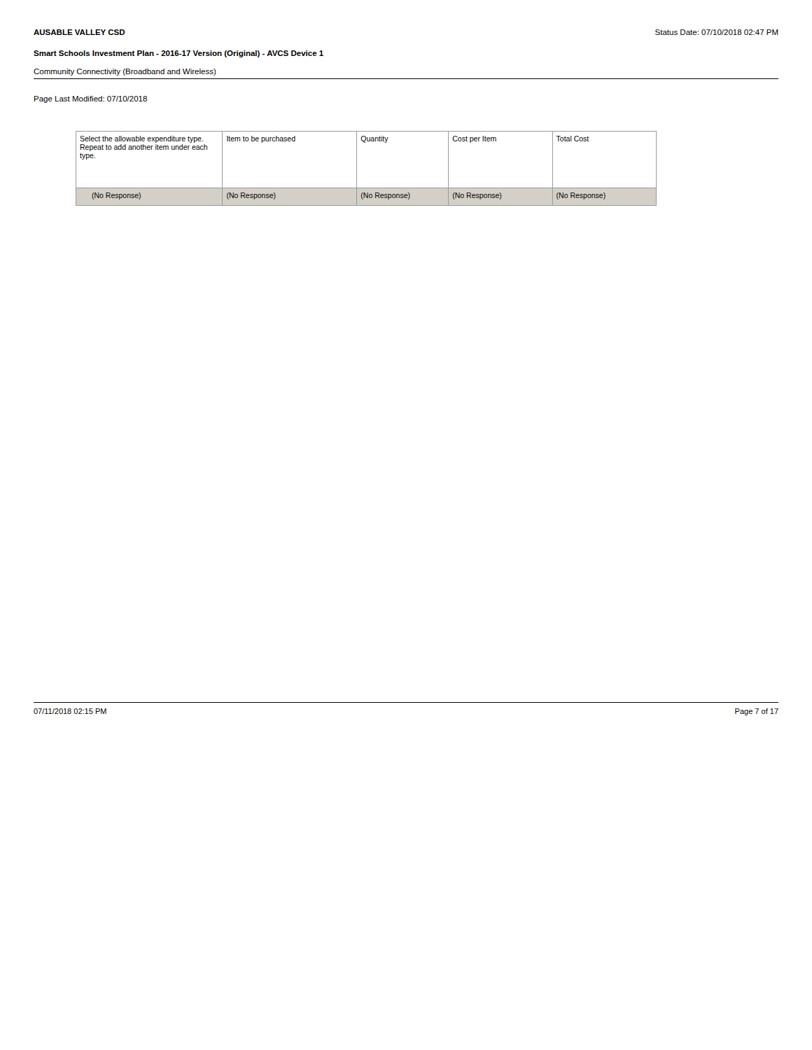AUSABLE VALLEY CSD
Status Date: 07/10/2018 02:47 PM
Smart Schools Investment Plan - 2016-17 Version (Original) - AVCS Device 1
Community Connectivity (Broadband and Wireless)
Page Last Modified: 07/10/2018
| Select the allowable expenditure type. Repeat to add another item under each type. | Item to be purchased | Quantity | Cost per Item | Total Cost |
| --- | --- | --- | --- | --- |
| (No Response) | (No Response) | (No Response) | (No Response) | (No Response) |
07/11/2018 02:15 PM
Page 7 of 17